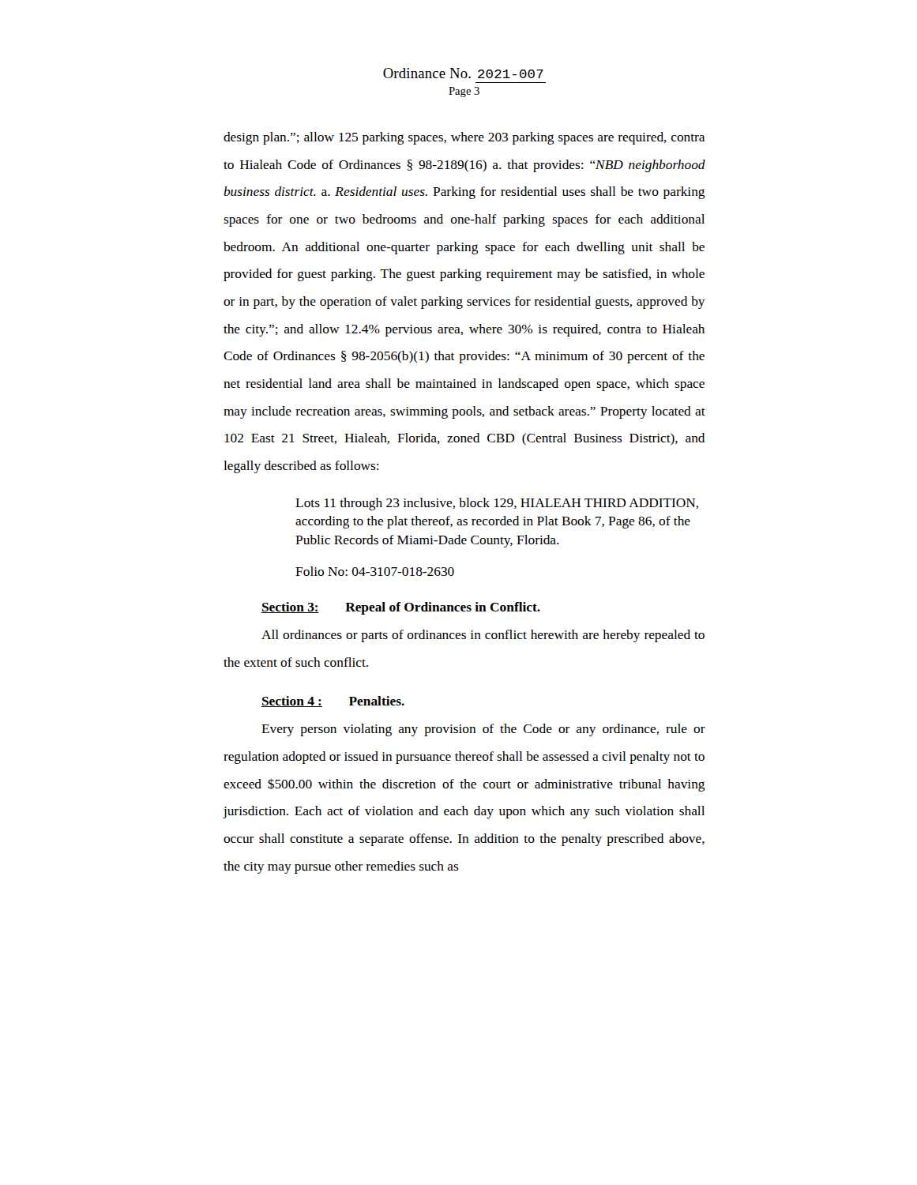Ordinance No. 2021-007
Page 3
design plan.”; allow 125 parking spaces, where 203 parking spaces are required, contra to Hialeah Code of Ordinances § 98-2189(16) a. that provides: “NBD neighborhood business district. a. Residential uses. Parking for residential uses shall be two parking spaces for one or two bedrooms and one-half parking spaces for each additional bedroom. An additional one-quarter parking space for each dwelling unit shall be provided for guest parking. The guest parking requirement may be satisfied, in whole or in part, by the operation of valet parking services for residential guests, approved by the city.”; and allow 12.4% pervious area, where 30% is required, contra to Hialeah Code of Ordinances § 98-2056(b)(1) that provides: “A minimum of 30 percent of the net residential land area shall be maintained in landscaped open space, which space may include recreation areas, swimming pools, and setback areas.” Property located at 102 East 21 Street, Hialeah, Florida, zoned CBD (Central Business District), and legally described as follows:
Lots 11 through 23 inclusive, block 129, HIALEAH THIRD ADDITION, according to the plat thereof, as recorded in Plat Book 7, Page 86, of the Public Records of Miami-Dade County, Florida.
Folio No: 04-3107-018-2630
Section 3: Repeal of Ordinances in Conflict.
All ordinances or parts of ordinances in conflict herewith are hereby repealed to the extent of such conflict.
Section 4 : Penalties.
Every person violating any provision of the Code or any ordinance, rule or regulation adopted or issued in pursuance thereof shall be assessed a civil penalty not to exceed $500.00 within the discretion of the court or administrative tribunal having jurisdiction. Each act of violation and each day upon which any such violation shall occur shall constitute a separate offense. In addition to the penalty prescribed above, the city may pursue other remedies such as